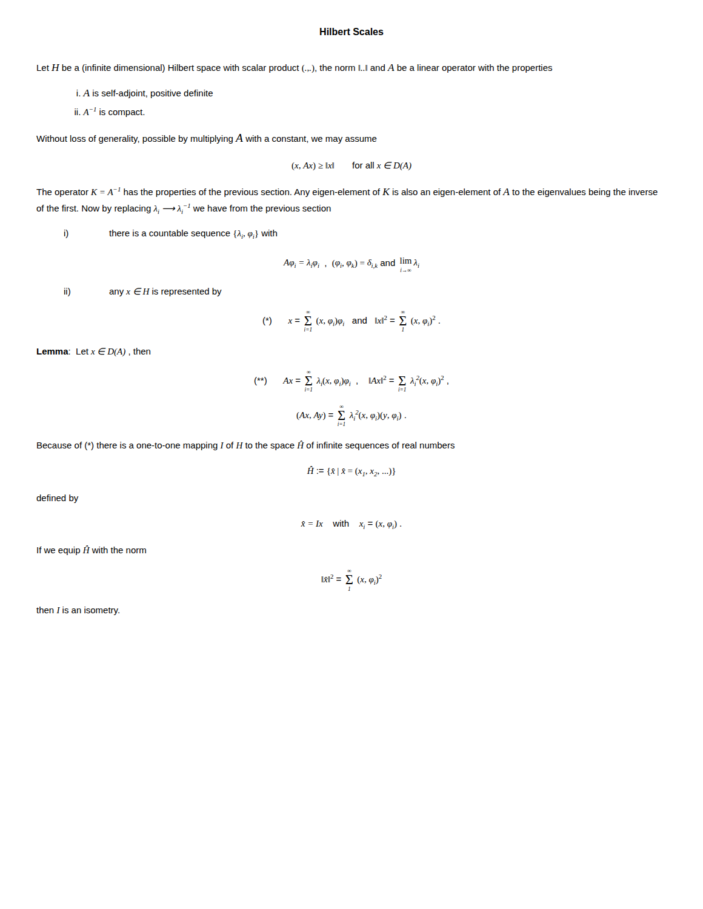Hilbert Scales
Let H be a (infinite dimensional) Hilbert space with scalar product (.,.), the norm ‖..‖ and A be a linear operator with the properties
A is self-adjoint, positive definite
A−1 is compact.
Without loss of generality, possible by multiplying A with a constant, we may assume
(x, Ax) ≥ ‖x‖ for all x ∈ D(A)
The operator K = A−1 has the properties of the previous section. Any eigen-element of K is also an eigen-element of A to the eigenvalues being the inverse of the first. Now by replacing λi ⟶ λi−1 we have from the previous section
i) there is a countable sequence {λi, φi} with
Aφi = λiφi , (φi, φk) = δi,k and lim i→∞λi
ii) any x ∈ H is represented by
(*) x = ∞Σi=1 (x, φi) φi and ‖x‖2 = ∞Σ 1 (x, φi)2 .
Lemma: Let x ∈ D(A) , then
(**) Ax = ∞Σi=1 λi(x, φi) φi , ‖Ax‖2 = Σi=1 λi2(x, φi)2 ,
(Ax, Ay) = ∞Σi=1 λi2(x, φi)(y, φi) .
Because of (*) there is a one-to-one mapping I of H to the space Ĥ of infinite sequences of real numbers
Ĥ := {x̂ | x̂ = (x1, x2, ...)}
defined by
x̂ = Ix with xi = (x, φi) .
If we equip Ĥ with the norm
‖x̂‖2 = ∞Σ 1 (x, φi)2
then I is an isometry.